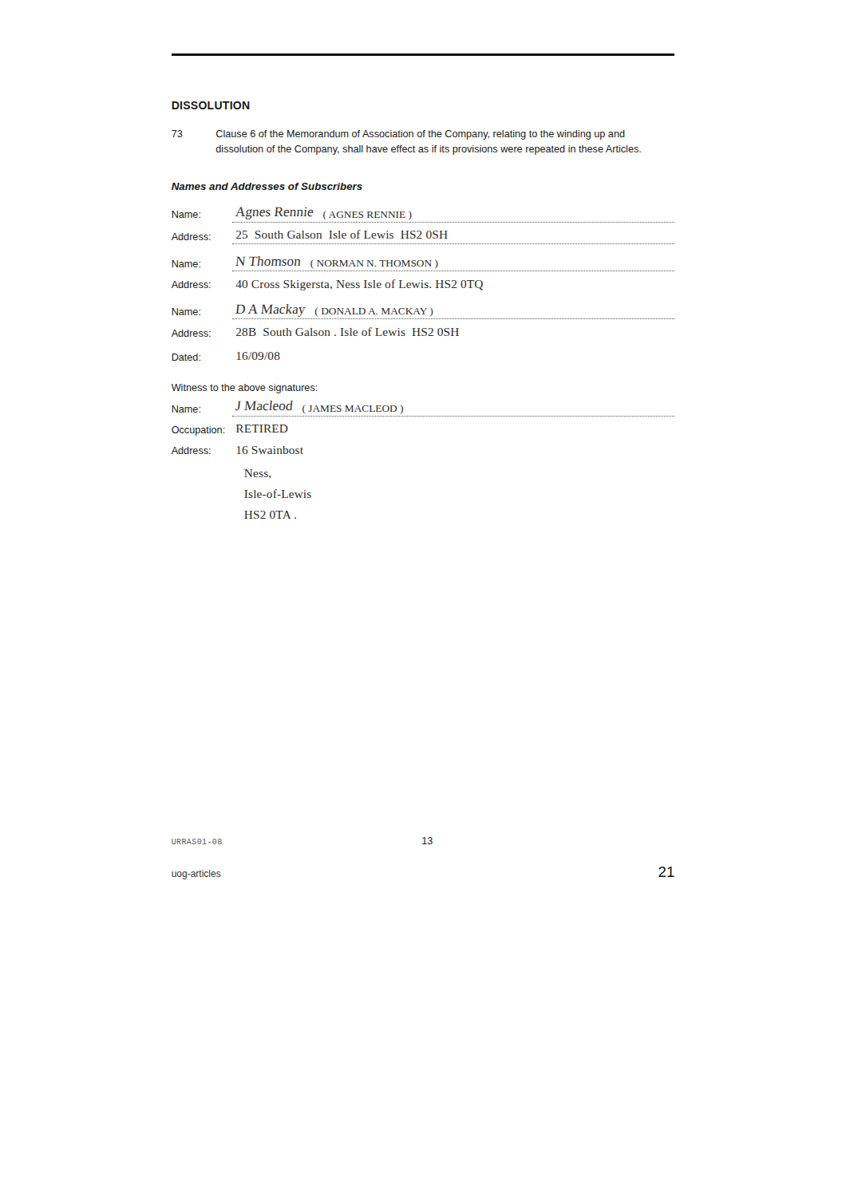Dissolution
73
Clause 6 of the Memorandum of Association of the Company, relating to the winding up and dissolution of the Company, shall have effect as if its provisions were repeated in these Articles.
Names and Addresses of Subscribers
Name:
Agnes Rennie ( AGNES RENNIE )
Address:
25 South Galson Isle of Lewis HS2 0SH
Name:
N Thomson ( NORMAN N. THOMSON )
Address:
40 Cross Skigersta, Ness Isle of Lewis. HS2 0TQ
Name:
D A Mackay ( DONALD A. MACKAY )
Address:
28B South Galson . Isle of Lewis HS2 0SH
Dated:
16/09/08
Witness to the above signatures:
Name:
J Macleod ( JAMES MACLEOD )
Occupation:
RETIRED
Address:
16 Swainbost
Ness,
Isle-of-Lewis
HS2 0TA .
URRAS01-08 13
uog-articles 21